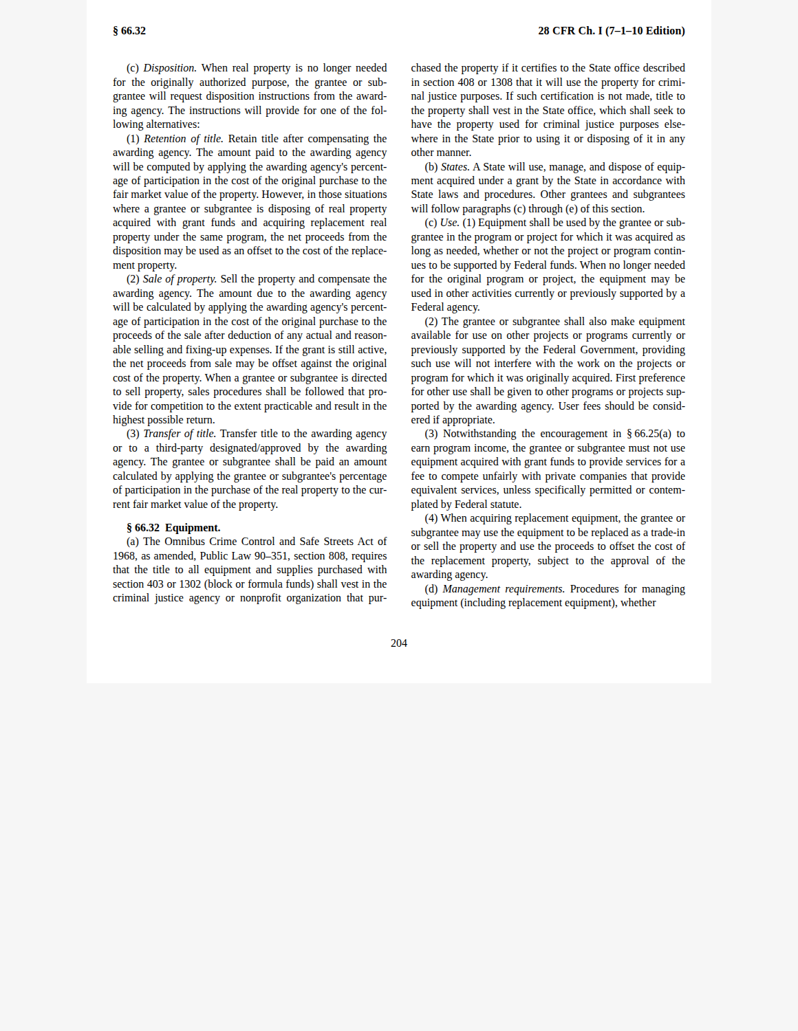§ 66.32 28 CFR Ch. I (7–1–10 Edition)
(c) Disposition. When real property is no longer needed for the originally authorized purpose, the grantee or subgrantee will request disposition instructions from the awarding agency. The instructions will provide for one of the following alternatives:
(1) Retention of title. Retain title after compensating the awarding agency. The amount paid to the awarding agency will be computed by applying the awarding agency's percentage of participation in the cost of the original purchase to the fair market value of the property. However, in those situations where a grantee or subgrantee is disposing of real property acquired with grant funds and acquiring replacement real property under the same program, the net proceeds from the disposition may be used as an offset to the cost of the replacement property.
(2) Sale of property. Sell the property and compensate the awarding agency. The amount due to the awarding agency will be calculated by applying the awarding agency's percentage of participation in the cost of the original purchase to the proceeds of the sale after deduction of any actual and reasonable selling and fixing-up expenses. If the grant is still active, the net proceeds from sale may be offset against the original cost of the property. When a grantee or subgrantee is directed to sell property, sales procedures shall be followed that provide for competition to the extent practicable and result in the highest possible return.
(3) Transfer of title. Transfer title to the awarding agency or to a third-party designated/approved by the awarding agency. The grantee or subgrantee shall be paid an amount calculated by applying the grantee or subgrantee's percentage of participation in the purchase of the real property to the current fair market value of the property.
§ 66.32 Equipment.
(a) The Omnibus Crime Control and Safe Streets Act of 1968, as amended, Public Law 90–351, section 808, requires that the title to all equipment and supplies purchased with section 403 or 1302 (block or formula funds) shall vest in the criminal justice agency or nonprofit organization that purchased the property if it certifies to the State office described in section 408 or 1308 that it will use the property for criminal justice purposes. If such certification is not made, title to the property shall vest in the State office, which shall seek to have the property used for criminal justice purposes elsewhere in the State prior to using it or disposing of it in any other manner.
(b) States. A State will use, manage, and dispose of equipment acquired under a grant by the State in accordance with State laws and procedures. Other grantees and subgrantees will follow paragraphs (c) through (e) of this section.
(c) Use. (1) Equipment shall be used by the grantee or subgrantee in the program or project for which it was acquired as long as needed, whether or not the project or program continues to be supported by Federal funds. When no longer needed for the original program or project, the equipment may be used in other activities currently or previously supported by a Federal agency.
(2) The grantee or subgrantee shall also make equipment available for use on other projects or programs currently or previously supported by the Federal Government, providing such use will not interfere with the work on the projects or program for which it was originally acquired. First preference for other use shall be given to other programs or projects supported by the awarding agency. User fees should be considered if appropriate.
(3) Notwithstanding the encouragement in § 66.25(a) to earn program income, the grantee or subgrantee must not use equipment acquired with grant funds to provide services for a fee to compete unfairly with private companies that provide equivalent services, unless specifically permitted or contemplated by Federal statute.
(4) When acquiring replacement equipment, the grantee or subgrantee may use the equipment to be replaced as a trade-in or sell the property and use the proceeds to offset the cost of the replacement property, subject to the approval of the awarding agency.
(d) Management requirements. Procedures for managing equipment (including replacement equipment), whether
204